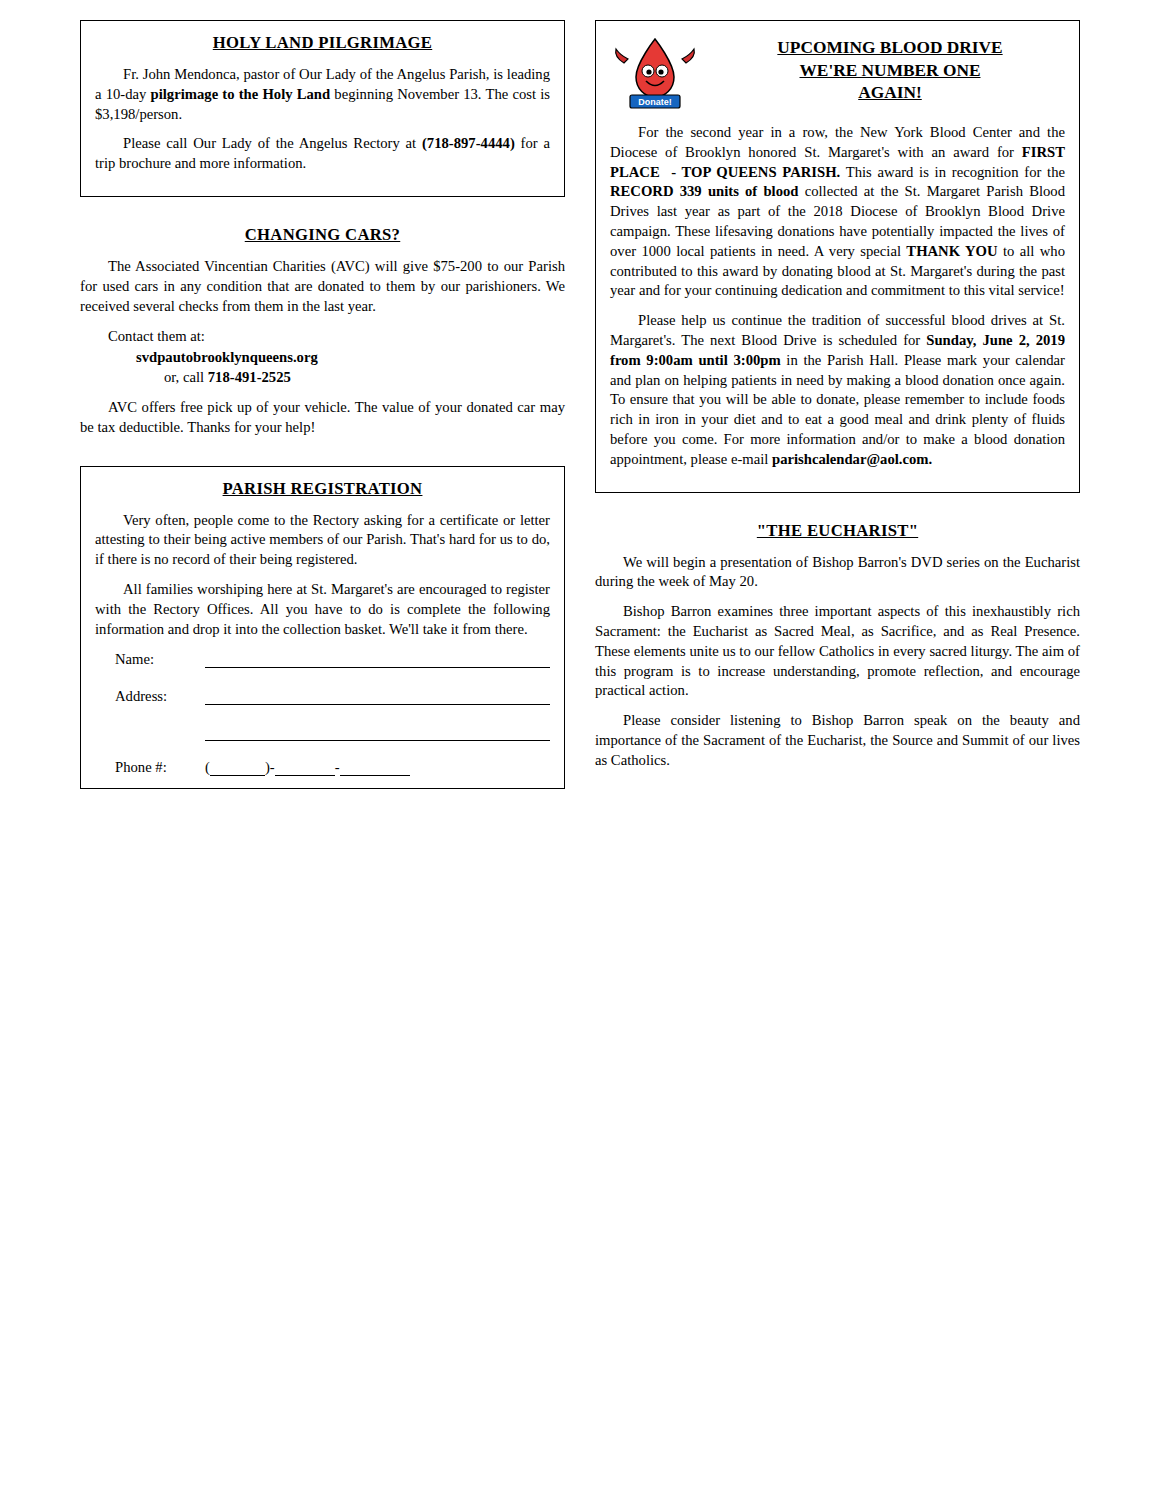HOLY LAND PILGRIMAGE
Fr. John Mendonca, pastor of Our Lady of the Angelus Parish, is leading a 10-day pilgrimage to the Holy Land beginning November 13. The cost is $3,198/person.
Please call Our Lady of the Angelus Rectory at (718-897-4444) for a trip brochure and more information.
CHANGING CARS?
The Associated Vincentian Charities (AVC) will give $75-200 to our Parish for used cars in any condition that are donated to them by our parishioners. We received several checks from them in the last year.
Contact them at: svdpautobrooklynqueens.org or, call 718-491-2525
AVC offers free pick up of your vehicle. The value of your donated car may be tax deductible. Thanks for your help!
PARISH REGISTRATION
Very often, people come to the Rectory asking for a certificate or letter attesting to their being active members of our Parish. That's hard for us to do, if there is no record of their being registered.
All families worshiping here at St. Margaret's are encouraged to register with the Rectory Offices. All you have to do is complete the following information and drop it into the collection basket. We'll take it from there.
Name:
Address:
Phone #:
( )- -
Donate!
UPCOMING BLOOD DRIVE
WE'RE NUMBER ONE
AGAIN!
For the second year in a row, the New York Blood Center and the Diocese of Brooklyn honored St. Margaret's with an award for FIRST PLACE - TOP QUEENS PARISH. This award is in recognition for the RECORD 339 units of blood collected at the St. Margaret Parish Blood Drives last year as part of the 2018 Diocese of Brooklyn Blood Drive campaign. These lifesaving donations have potentially impacted the lives of over 1000 local patients in need. A very special THANK YOU to all who contributed to this award by donating blood at St. Margaret's during the past year and for your continuing dedication and commitment to this vital service!
Please help us continue the tradition of successful blood drives at St. Margaret's. The next Blood Drive is scheduled for Sunday, June 2, 2019 from 9:00am until 3:00pm in the Parish Hall. Please mark your calendar and plan on helping patients in need by making a blood donation once again. To ensure that you will be able to donate, please remember to include foods rich in iron in your diet and to eat a good meal and drink plenty of fluids before you come. For more information and/or to make a blood donation appointment, please e-mail parishcalendar@aol.com.
"THE EUCHARIST"
We will begin a presentation of Bishop Barron's DVD series on the Eucharist during the week of May 20.
Bishop Barron examines three important aspects of this inexhaustibly rich Sacrament: the Eucharist as Sacred Meal, as Sacrifice, and as Real Presence. These elements unite us to our fellow Catholics in every sacred liturgy. The aim of this program is to increase understanding, promote reflection, and encourage practical action.
Please consider listening to Bishop Barron speak on the beauty and importance of the Sacrament of the Eucharist, the Source and Summit of our lives as Catholics.